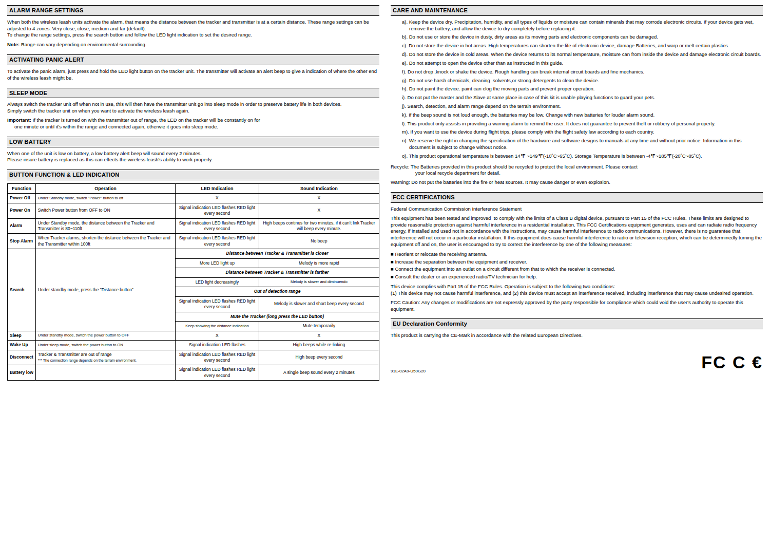ALARM RANGE SETTINGS
When both the wireless leash units activate the alarm, that means the distance between the tracker and transmitter is at a certain distance. These range settings can be adjusted to 4 zones. Very close, close, medium and far (default).
To change the range settings, press the search button and follow the LED light indication to set the desired range.
Note: Range can vary depending on environmental surrounding.
ACTIVATING PANIC ALERT
To activate the panic alarm, just press and hold the LED light button on the tracker unit. The transmitter will activate an alert beep to give a indication of where the other end of the wireless leash might be.
SLEEP MODE
Always switch the tracker unit off when not in use, this will then have the transmitter unit go into sleep mode in order to preserve battery life in both devices.
Simply switch the tracker unit on when you want to activate the wireless leash again.
Important: If the tracker is turned on with the transmitter out of range, the LED on the tracker will be constantly on for one minute or until it's within the range and connected again, otherwie it goes into sleep mode.
LOW BATTERY
When one of the unit is low on battery, a low battery alert beep will sound every 2 minutes.
Please insure battery is replaced as this can effects the wireless leash's ability to work properly.
BUTTON FUNCTION & LED INDICATION
| Function | Operation | LED Indication | Sound Indication |
| --- | --- | --- | --- |
| Power Off | Under Standby mode, switch "Power" button to off | X | X |
| Power On | Switch Power button from OFF to ON | Signal indication LED flashes RED light every second | X |
| Alarm | Under Standby mode, the distance between the Tracker and Transmitter is 80~110ft | Signal indication LED flashes RED light every second | High beeps continus for two minutes, if it can't link Tracker will beep every minute. |
| Stop Alarm | When Tracker alarms, shorten the distance between the Tracker and the Transmitter within 100ft | Signal indication LED flashes RED light every second | No beep |
| Search | Under standby mode, press the "Distance button" | Distance between Tracker & Transmitter is closer |
| More LED light up | Melody is more rapid |
| Distance between Tracker & Transmitter is farther |
| LED light decreasingly | Melody is slower and diminuendo |
| Out of detection range |
| Signal indication LED flashes RED light every second | Melody is slower and short beep every second |
| Mute the Tracker (long press the LED button) |
| Keep showing the distance indication | Mute temporarily |
| Sleep | Under standby mode, switch the power button to OFF | X | X |
| Wake Up | Under sleep mode, switch the power button to ON | Signal indication LED flashes | High beeps while re-linking |
| Disconnect | Tracker & Transmitter are out of range *** The connection range depends on the terrain environment. | Signal indication LED flashes RED light every second | High beep every second |
| Battery low | | Signal indication LED flashes RED light every second | A single beep sound every 2 minutes |
CARE AND MAINTENANCE
a). Keep the device dry. Precipitation, humidity, and all types of liquids or moisture can contain minerals that may corrode electronic circuits. If your device gets wet, remove the battery, and allow the device to dry completely before replacing it.
b). Do not use or store the device in dusty, dirty areas as its moving parts and electronic components can be damaged.
c). Do not store the device in hot areas. High temperatures can shorten the life of electronic device, damage Batteries, and warp or melt certain plastics.
d). Do not store the device in cold areas. When the device returns to its normal temperature, moisture can from inside the device and damage electronic circuit boards.
e). Do not attempt to open the device other than as instructed in this guide.
f). Do not drop ,knock or shake the device. Rough handling can break internal circuit boards and fine mechanics.
g). Do not use harsh chemicals, cleaning solvents,or strong detergents to clean the device.
h). Do not paint the device. paint can clog the moving parts and prevent proper operation.
i). Do not put the master and the Slave at same place in case of this kit is unable playing functions to guard your pets.
j). Search, detection, and alarm range depend on the terrain environment.
k). If the beep sound is not loud enough, the batteries may be low. Change with new batteries for louder alarm sound.
l). This product only assists in providing a warning alarm to remind the user. It does not guarantee to prevent theft or robbery of personal property.
m). If you want to use the device during flight trips, please comply with the flight safety law according to each country.
n). We reserve the right in changing the specification of the hardware and software designs to manuals at any time and without prior notice. Information in this document is subject to change without notice.
o). This product operational temperature is between 14℉ ~149℉(-10˚C~65˚C). Storage Temperature is between -4℉~185℉(-20˚C~85˚C).
Recycle: The Batteries provided in this product should be recycled to protect the local environment. Please contact your local recycle department for detail.
Warning: Do not put the batteries into the fire or heat sources. It may cause danger or even explosion.
FCC CERTIFICATIONS
Federal Communication Commission Interference Statement
This equipment has been tested and improved to comply with the limits of a Class B digital device, pursuant to Part 15 of the FCC Rules. These limits are designed to provide reasonable protection against harmful interference in a residential installation. This FCC Certifications equipment generates, uses and can radiate radio frequency energy, if installed and used not in accordance with the instructions, may cause harmful interference to radio communications. However, there is no guarantee that interference will not occur in a particular installation. If this equipment does cause harmful interference to radio or television reception, which can be determinedly turning the equipment off and on, the user is encouraged to try to correct the interference by one of the following measures:
Reorient or relocate the receiving antenna.
Increase the separation between the equipment and receiver.
Connect the equipment into an outlet on a circuit different from that to which the receiver is connected.
Consult the dealer or an experienced radio/TV technician for help.
This device complies with Part 15 of the FCC Rules. Operation is subject to the following two conditions:
(1) This device may not cause harmful interference, and (2) this device must accept an interference received, including interference that may cause undesired operation.
FCC Caution: Any changes or modifications are not expressly approved by the party responsible for compliance which could void the user's authority to operate this equipment.
EU Declaration Conformity
This product is carrying the CE-Mark in accordance with the related European Directives.
91E-02A9-U50G20
FC C €